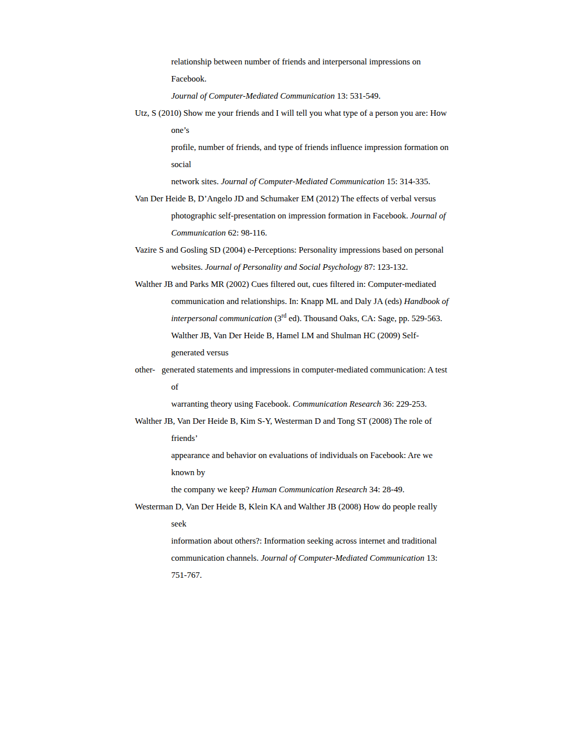relationship between number of friends and interpersonal impressions on Facebook.
Journal of Computer-Mediated Communication 13: 531-549.
Utz, S (2010) Show me your friends and I will tell you what type of a person you are: How one’s
profile, number of friends, and type of friends influence impression formation on social
network sites. Journal of Computer-Mediated Communication 15: 314-335.
Van Der Heide B, D’Angelo JD and Schumaker EM (2012) The effects of verbal versus
photographic self-presentation on impression formation in Facebook. Journal of
Communication 62: 98-116.
Vazire S and Gosling SD (2004) e-Perceptions: Personality impressions based on personal
websites. Journal of Personality and Social Psychology 87: 123-132.
Walther JB and Parks MR (2002) Cues filtered out, cues filtered in: Computer-mediated
communication and relationships. In: Knapp ML and Daly JA (eds) Handbook of
interpersonal communication (3rd ed). Thousand Oaks, CA: Sage, pp. 529-563.
Walther JB, Van Der Heide B, Hamel LM and Shulman HC (2009) Self-generated versus
other- generated statements and impressions in computer-mediated communication: A test of
warranting theory using Facebook. Communication Research 36: 229-253.
Walther JB, Van Der Heide B, Kim S-Y, Westerman D and Tong ST (2008) The role of friends’
appearance and behavior on evaluations of individuals on Facebook: Are we known by
the company we keep? Human Communication Research 34: 28-49.
Westerman D, Van Der Heide B, Klein KA and Walther JB (2008) How do people really seek
information about others?: Information seeking across internet and traditional
communication channels. Journal of Computer-Mediated Communication 13: 751-767.